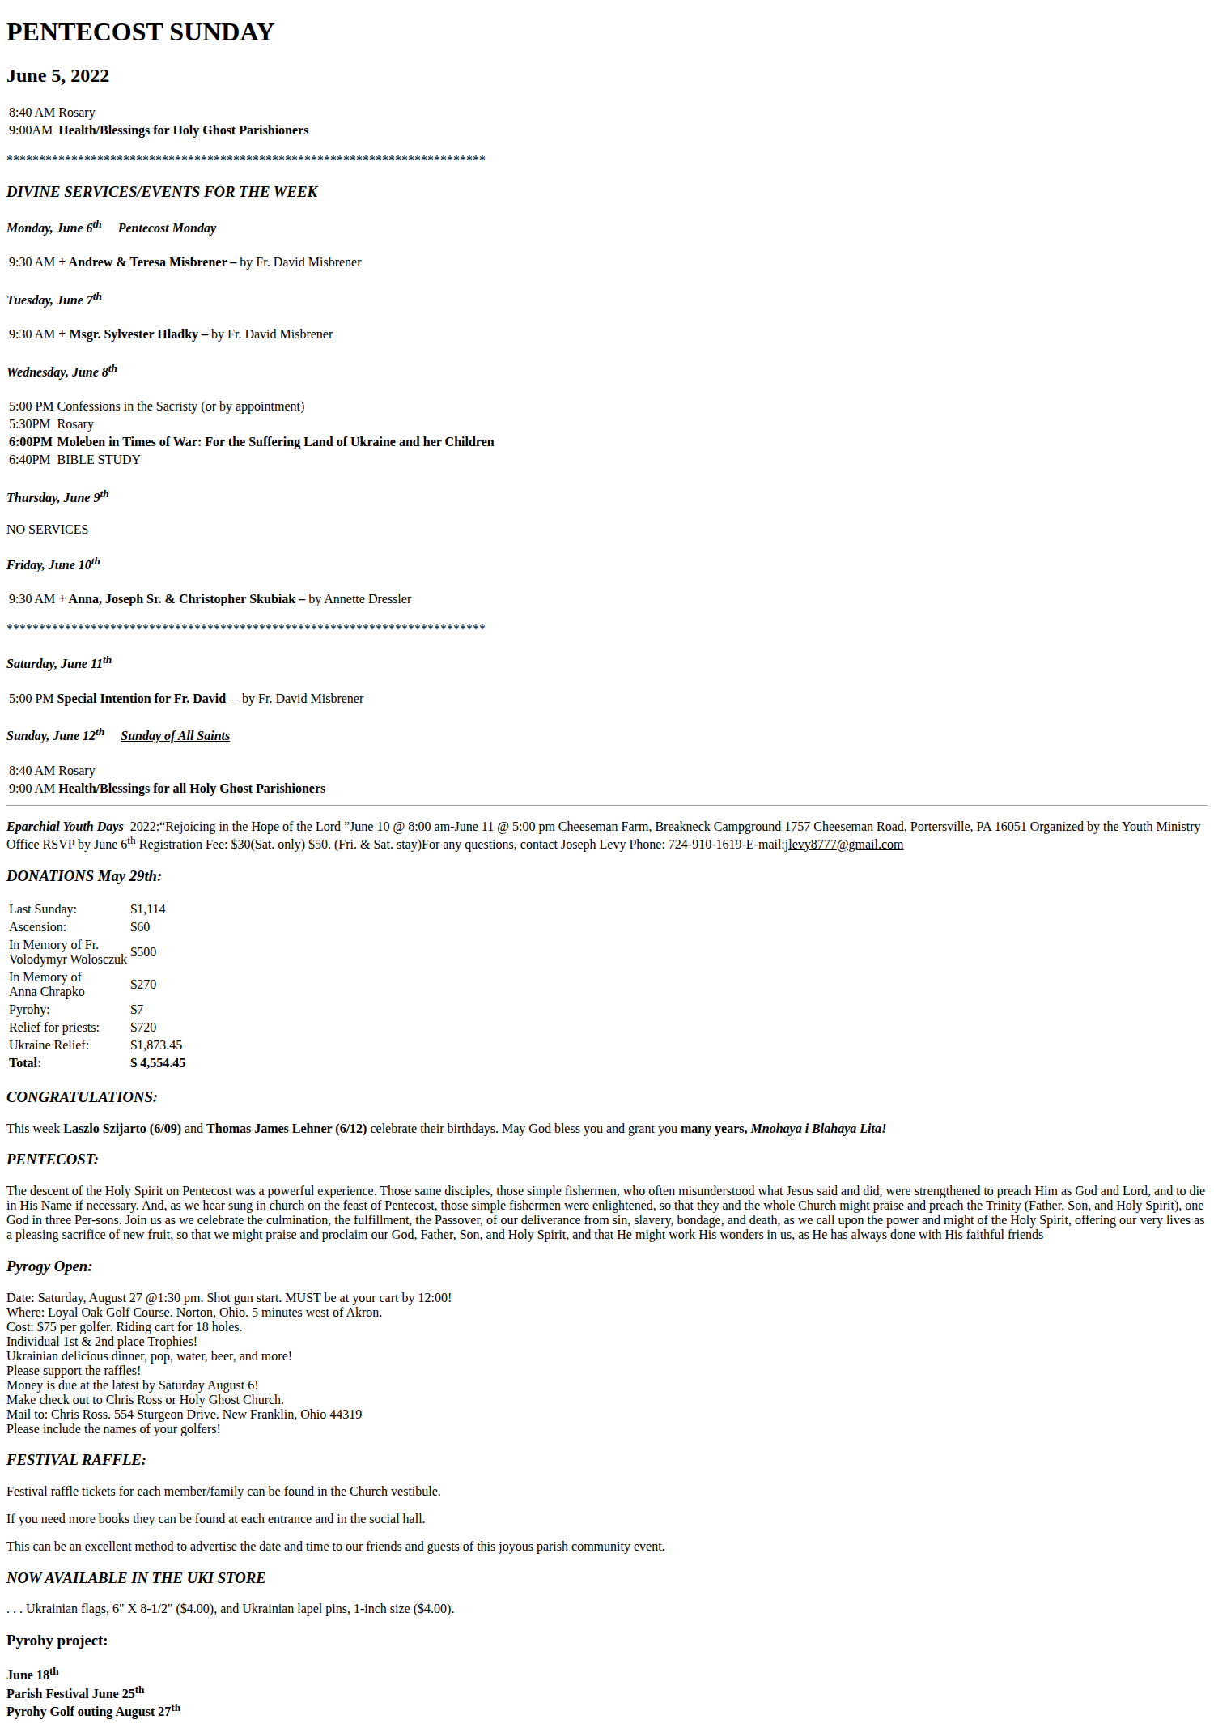PENTECOST SUNDAY
June 5, 2022
| 8:40 AM | Rosary |
| 9:00AM | Health/Blessings for Holy Ghost Parishioners |
**************************************************************************
DIVINE SERVICES/EVENTS FOR THE WEEK
Monday, June 6th Pentecost Monday
| 9:30 AM | + Andrew & Teresa Misbrener – by Fr. David Misbrener |
Tuesday, June 7th
| 9:30 AM | + Msgr. Sylvester Hladky – by Fr. David Misbrener |
Wednesday, June 8th
| 5:00 PM | Confessions in the Sacristy (or by appointment) |
| 5:30PM | Rosary |
| 6:00PM | Moleben in Times of War: For the Suffering Land of Ukraine and her Children |
| 6:40PM | BIBLE STUDY |
Thursday, June 9th
NO SERVICES
Friday, June 10th
| 9:30 AM | + Anna, Joseph Sr. & Christopher Skubiak – by Annette Dressler |
**************************************************************************
Saturday, June 11th
| 5:00 PM | Special Intention for Fr. David – by Fr. David Misbrener |
Sunday, June 12th Sunday of All Saints
| 8:40 AM | Rosary |
| 9:00 AM | Health/Blessings for all Holy Ghost Parishioners |
Eparchial Youth Days–2022:“Rejoicing in the Hope of the Lord ”June 10 @ 8:00 am-June 11 @ 5:00 pm Cheeseman Farm, Breakneck Campground 1757 Cheeseman Road, Portersville, PA 16051 Organized by the Youth Ministry Office RSVP by June 6th Registration Fee: $30(Sat. only) $50. (Fri. & Sat. stay)For any questions, contact Joseph Levy Phone: 724-910-1619-E-mail:jlevy8777@gmail.com
DONATIONS May 29th:
| Last Sunday: | $1,114 |
| Ascension: | $60 |
| In Memory of Fr. Volodymyr Wolosczuk | $500 |
| In Memory of Anna Chrapko | $270 |
| Pyrohy: | $7 |
| Relief for priests: | $720 |
| Ukraine Relief: | $1,873.45 |
| Total: | $ 4,554.45 |
CONGRATULATIONS:
This week Laszlo Szijarto (6/09) and Thomas James Lehner (6/12) celebrate their birthdays. May God bless you and grant you many years, Mnohaya i Blahaya Lita!
PENTECOST:
The descent of the Holy Spirit on Pentecost was a powerful experience. Those same disciples, those simple fishermen, who often misunderstood what Jesus said and did, were strengthened to preach Him as God and Lord, and to die in His Name if necessary. And, as we hear sung in church on the feast of Pentecost, those simple fishermen were enlightened, so that they and the whole Church might praise and preach the Trinity (Father, Son, and Holy Spirit), one God in three Per-sons. Join us as we celebrate the culmination, the fulfillment, the Passover, of our deliverance from sin, slavery, bondage, and death, as we call upon the power and might of the Holy Spirit, offering our very lives as a pleasing sacrifice of new fruit, so that we might praise and proclaim our God, Father, Son, and Holy Spirit, and that He might work His wonders in us, as He has always done with His faithful friends
Pyrogy Open:
Date: Saturday, August 27 @1:30 pm. Shot gun start. MUST be at your cart by 12:00!
Where: Loyal Oak Golf Course. Norton, Ohio. 5 minutes west of Akron.
Cost: $75 per golfer. Riding cart for 18 holes.
Individual 1st & 2nd place Trophies!
Ukrainian delicious dinner, pop, water, beer, and more!
Please support the raffles!
Money is due at the latest by Saturday August 6!
Make check out to Chris Ross or Holy Ghost Church.
Mail to: Chris Ross. 554 Sturgeon Drive. New Franklin, Ohio 44319
Please include the names of your golfers!
FESTIVAL RAFFLE:
Festival raffle tickets for each member/family can be found in the Church vestibule.
If you need more books they can be found at each entrance and in the social hall.
This can be an excellent method to advertise the date and time to our friends and guests of this joyous parish community event.
NOW AVAILABLE IN THE UKI STORE
. . . Ukrainian flags, 6" X 8-1/2" ($4.00), and Ukrainian lapel pins, 1-inch size ($4.00).
Pyrohy project:
June 18th
Parish Festival June 25th
Pyrohy Golf outing August 27th